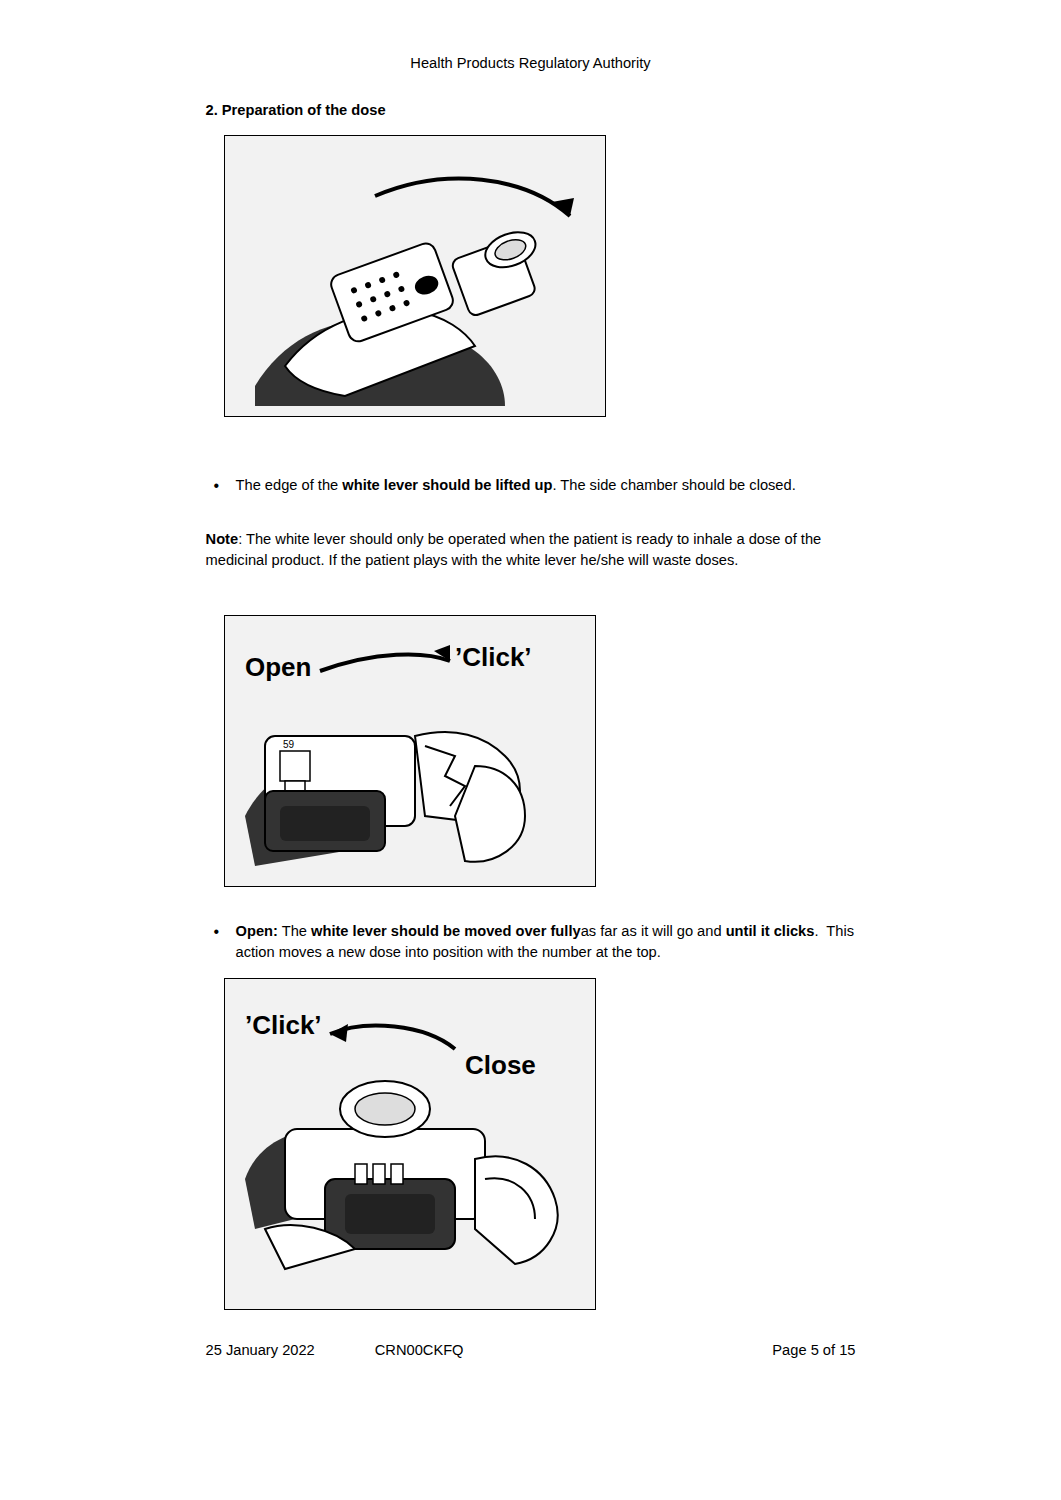Health Products Regulatory Authority
2. Preparation of the dose
The edge of the white lever should be lifted up. The side chamber should be closed.
Note: The white lever should only be operated when the patient is ready to inhale a dose of the medicinal product. If the patient plays with the white lever he/she will waste doses.
Open: The white lever should be moved over fullyas far as it will go and until it clicks. This action moves a new dose into position with the number at the top.
25 January 2022
CRN00CKFQ
Page 5 of 15